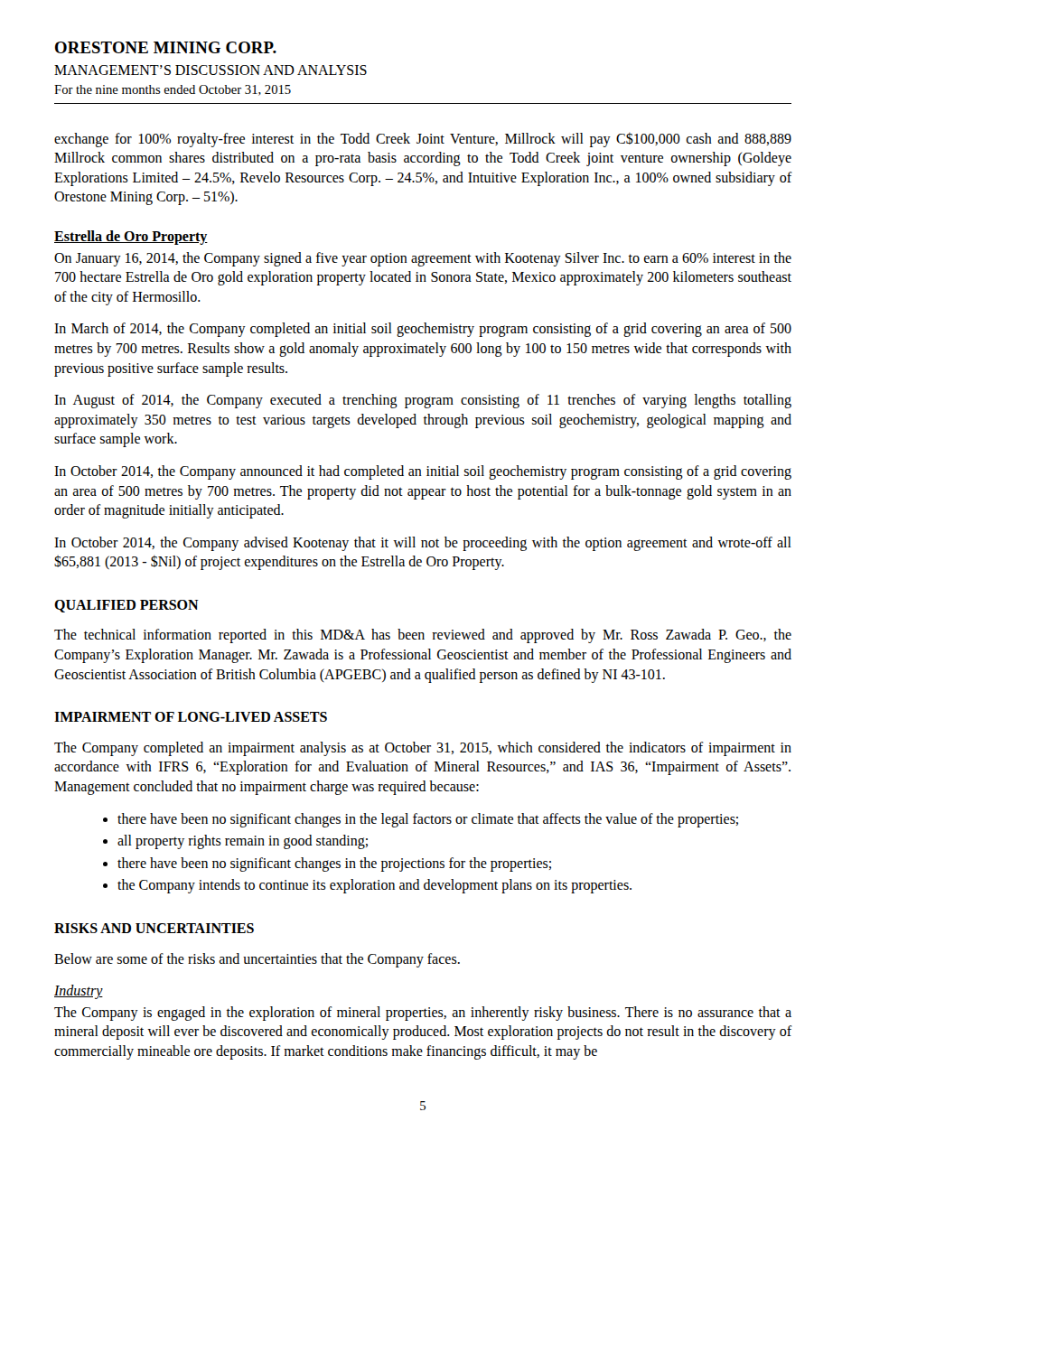ORESTONE MINING CORP.
MANAGEMENT’S DISCUSSION AND ANALYSIS
For the nine months ended October 31, 2015
exchange for 100% royalty-free interest in the Todd Creek Joint Venture, Millrock will pay C$100,000 cash and 888,889 Millrock common shares distributed on a pro-rata basis according to the Todd Creek joint venture ownership (Goldeye Explorations Limited – 24.5%, Revelo Resources Corp. – 24.5%, and Intuitive Exploration Inc., a 100% owned subsidiary of Orestone Mining Corp. – 51%).
Estrella de Oro Property
On January 16, 2014, the Company signed a five year option agreement with Kootenay Silver Inc. to earn a 60% interest in the 700 hectare Estrella de Oro gold exploration property located in Sonora State, Mexico approximately 200 kilometers southeast of the city of Hermosillo.
In March of 2014, the Company completed an initial soil geochemistry program consisting of a grid covering an area of 500 metres by 700 metres. Results show a gold anomaly approximately 600 long by 100 to 150 metres wide that corresponds with previous positive surface sample results.
In August of 2014, the Company executed a trenching program consisting of 11 trenches of varying lengths totalling approximately 350 metres to test various targets developed through previous soil geochemistry, geological mapping and surface sample work.
In October 2014, the Company announced it had completed an initial soil geochemistry program consisting of a grid covering an area of 500 metres by 700 metres. The property did not appear to host the potential for a bulk-tonnage gold system in an order of magnitude initially anticipated.
In October 2014, the Company advised Kootenay that it will not be proceeding with the option agreement and wrote-off all $65,881 (2013 - $Nil) of project expenditures on the Estrella de Oro Property.
QUALIFIED PERSON
The technical information reported in this MD&A has been reviewed and approved by Mr. Ross Zawada P. Geo., the Company’s Exploration Manager. Mr. Zawada is a Professional Geoscientist and member of the Professional Engineers and Geoscientist Association of British Columbia (APGEBC) and a qualified person as defined by NI 43-101.
IMPAIRMENT OF LONG-LIVED ASSETS
The Company completed an impairment analysis as at October 31, 2015, which considered the indicators of impairment in accordance with IFRS 6, “Exploration for and Evaluation of Mineral Resources,” and IAS 36, “Impairment of Assets”. Management concluded that no impairment charge was required because:
there have been no significant changes in the legal factors or climate that affects the value of the properties;
all property rights remain in good standing;
there have been no significant changes in the projections for the properties;
the Company intends to continue its exploration and development plans on its properties.
RISKS AND UNCERTAINTIES
Below are some of the risks and uncertainties that the Company faces.
Industry
The Company is engaged in the exploration of mineral properties, an inherently risky business. There is no assurance that a mineral deposit will ever be discovered and economically produced. Most exploration projects do not result in the discovery of commercially mineable ore deposits. If market conditions make financings difficult, it may be
5